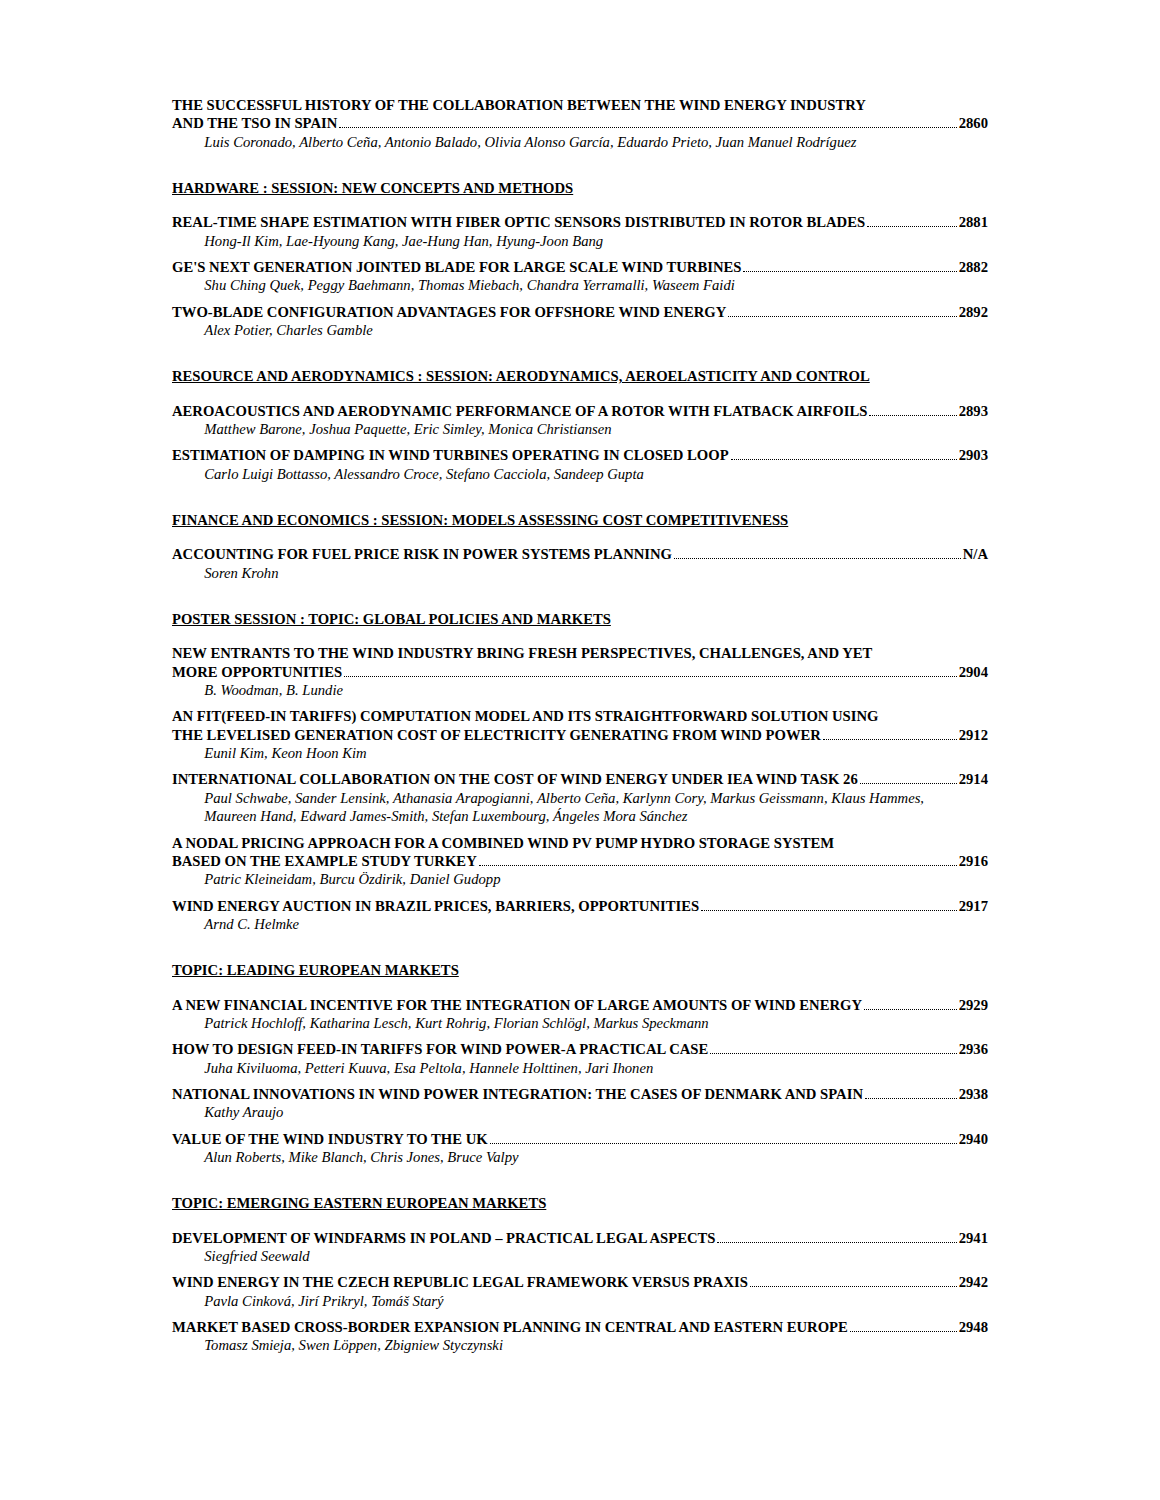THE SUCCESSFUL HISTORY OF THE COLLABORATION BETWEEN THE WIND ENERGY INDUSTRY AND THE TSO IN SPAIN 2860
Luis Coronado, Alberto Ceña, Antonio Balado, Olivia Alonso García, Eduardo Prieto, Juan Manuel Rodríguez
Hardware : Session: New Concepts and Methods
REAL-TIME SHAPE ESTIMATION WITH FIBER OPTIC SENSORS DISTRIBUTED IN ROTOR BLADES 2881
Hong-Il Kim, Lae-Hyoung Kang, Jae-Hung Han, Hyung-Joon Bang
GE'S NEXT GENERATION JOINTED BLADE FOR LARGE SCALE WIND TURBINES 2882
Shu Ching Quek, Peggy Baehmann, Thomas Miebach, Chandra Yerramalli, Waseem Faidi
TWO-BLADE CONFIGURATION ADVANTAGES FOR OFFSHORE WIND ENERGY 2892
Alex Potier, Charles Gamble
Resource and Aerodynamics : Session: Aerodynamics, Aeroelasticity and Control
AEROACOUSTICS AND AERODYNAMIC PERFORMANCE OF A ROTOR WITH FLATBACK AIRFOILS 2893
Matthew Barone, Joshua Paquette, Eric Simley, Monica Christiansen
ESTIMATION OF DAMPING IN WIND TURBINES OPERATING IN CLOSED LOOP 2903
Carlo Luigi Bottasso, Alessandro Croce, Stefano Cacciola, Sandeep Gupta
Finance and Economics : Session: Models Assessing Cost Competitiveness
ACCOUNTING FOR FUEL PRICE RISK IN POWER SYSTEMS PLANNING N/A
Soren Krohn
Poster Session : Topic: Global Policies and Markets
NEW ENTRANTS TO THE WIND INDUSTRY BRING FRESH PERSPECTIVES, CHALLENGES, AND YET MORE OPPORTUNITIES 2904
B. Woodman, B. Lundie
AN FIT(FEED-IN TARIFFS) COMPUTATION MODEL AND ITS STRAIGHTFORWARD SOLUTION USING THE LEVELISED GENERATION COST OF ELECTRICITY GENERATING FROM WIND POWER 2912
Eunil Kim, Keon Hoon Kim
INTERNATIONAL COLLABORATION ON THE COST OF WIND ENERGY UNDER IEA WIND TASK 26 2914
Paul Schwabe, Sander Lensink, Athanasia Arapogianni, Alberto Ceña, Karlynn Cory, Markus Geissmann, Klaus Hammes,
Maureen Hand, Edward James-Smith, Stefan Luxembourg, Ángeles Mora Sánchez
A NODAL PRICING APPROACH FOR A COMBINED WIND PV PUMP HYDRO STORAGE SYSTEM BASED ON THE EXAMPLE STUDY TURKEY 2916
Patric Kleineidam, Burcu Özdirik, Daniel Gudopp
WIND ENERGY AUCTION IN BRAZIL PRICES, BARRIERS, OPPORTUNITIES 2917
Arnd C. Helmke
Topic: Leading European Markets
A NEW FINANCIAL INCENTIVE FOR THE INTEGRATION OF LARGE AMOUNTS OF WIND ENERGY 2929
Patrick Hochloff, Katharina Lesch, Kurt Rohrig, Florian Schlögl, Markus Speckmann
HOW TO DESIGN FEED-IN TARIFFS FOR WIND POWER-A PRACTICAL CASE 2936
Juha Kiviluoma, Petteri Kuuva, Esa Peltola, Hannele Holttinen, Jari Ihonen
NATIONAL INNOVATIONS IN WIND POWER INTEGRATION: THE CASES OF DENMARK AND SPAIN 2938
Kathy Araujo
VALUE OF THE WIND INDUSTRY TO THE UK 2940
Alun Roberts, Mike Blanch, Chris Jones, Bruce Valpy
Topic: Emerging Eastern European Markets
DEVELOPMENT OF WINDFARMS IN POLAND – PRACTICAL LEGAL ASPECTS 2941
Siegfried Seewald
WIND ENERGY IN THE CZECH REPUBLIC LEGAL FRAMEWORK VERSUS PRAXIS 2942
Pavla Cinková, Jirí Prikryl, Tomáš Starý
MARKET BASED CROSS-BORDER EXPANSION PLANNING IN CENTRAL AND EASTERN EUROPE 2948
Tomasz Smieja, Swen Löppen, Zbigniew Styczynski